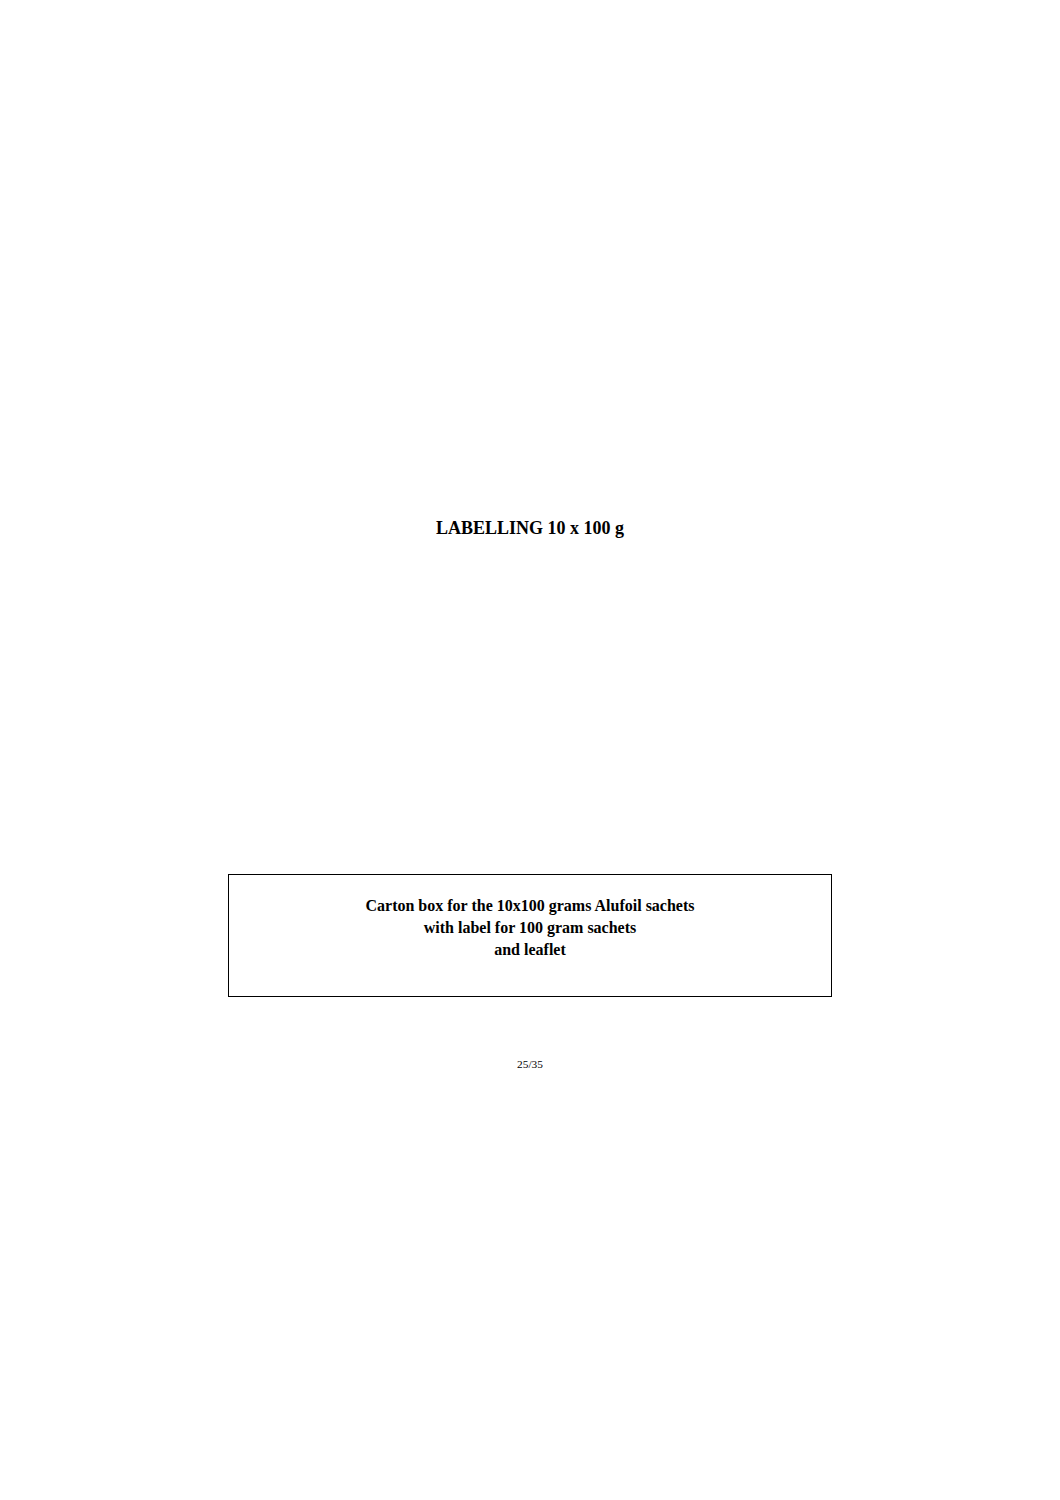LABELLING 10 x 100 g
Carton box for the 10x100 grams Alufoil sachets
with label for 100 gram sachets
and leaflet
25/35